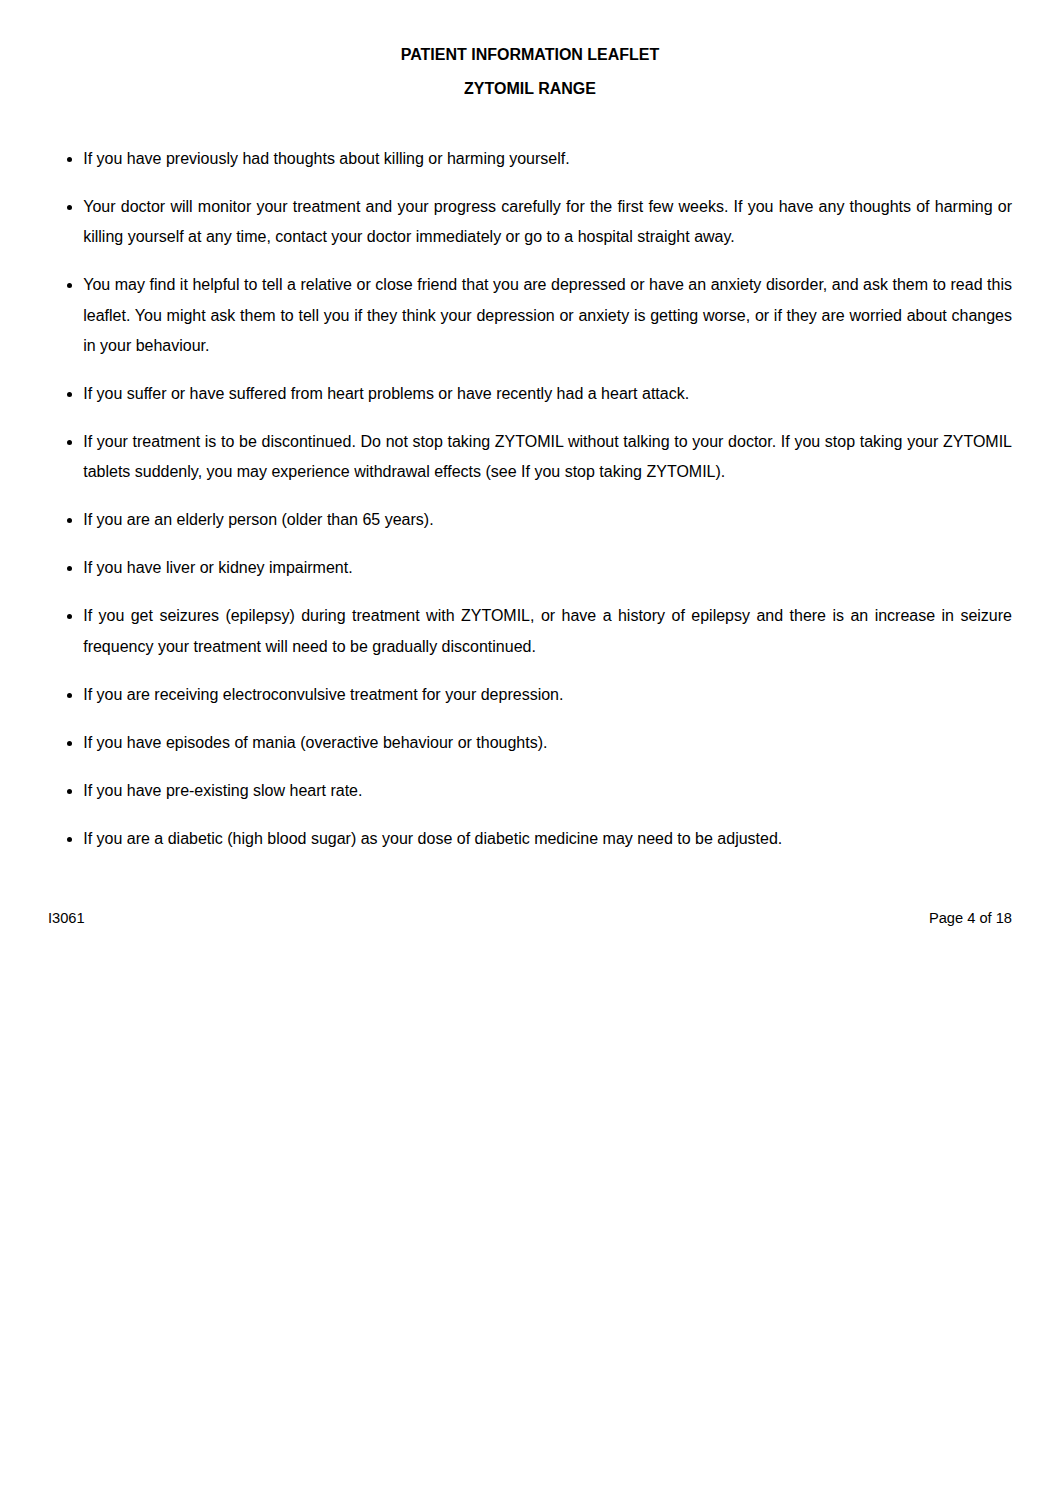PATIENT INFORMATION LEAFLET
ZYTOMIL RANGE
If you have previously had thoughts about killing or harming yourself.
Your doctor will monitor your treatment and your progress carefully for the first few weeks. If you have any thoughts of harming or killing yourself at any time, contact your doctor immediately or go to a hospital straight away.
You may find it helpful to tell a relative or close friend that you are depressed or have an anxiety disorder, and ask them to read this leaflet. You might ask them to tell you if they think your depression or anxiety is getting worse, or if they are worried about changes in your behaviour.
If you suffer or have suffered from heart problems or have recently had a heart attack.
If your treatment is to be discontinued. Do not stop taking ZYTOMIL without talking to your doctor. If you stop taking your ZYTOMIL tablets suddenly, you may experience withdrawal effects (see If you stop taking ZYTOMIL).
If you are an elderly person (older than 65 years).
If you have liver or kidney impairment.
If you get seizures (epilepsy) during treatment with ZYTOMIL, or have a history of epilepsy and there is an increase in seizure frequency your treatment will need to be gradually discontinued.
If you are receiving electroconvulsive treatment for your depression.
If you have episodes of mania (overactive behaviour or thoughts).
If you have pre-existing slow heart rate.
If you are a diabetic (high blood sugar) as your dose of diabetic medicine may need to be adjusted.
I3061 Page 4 of 18